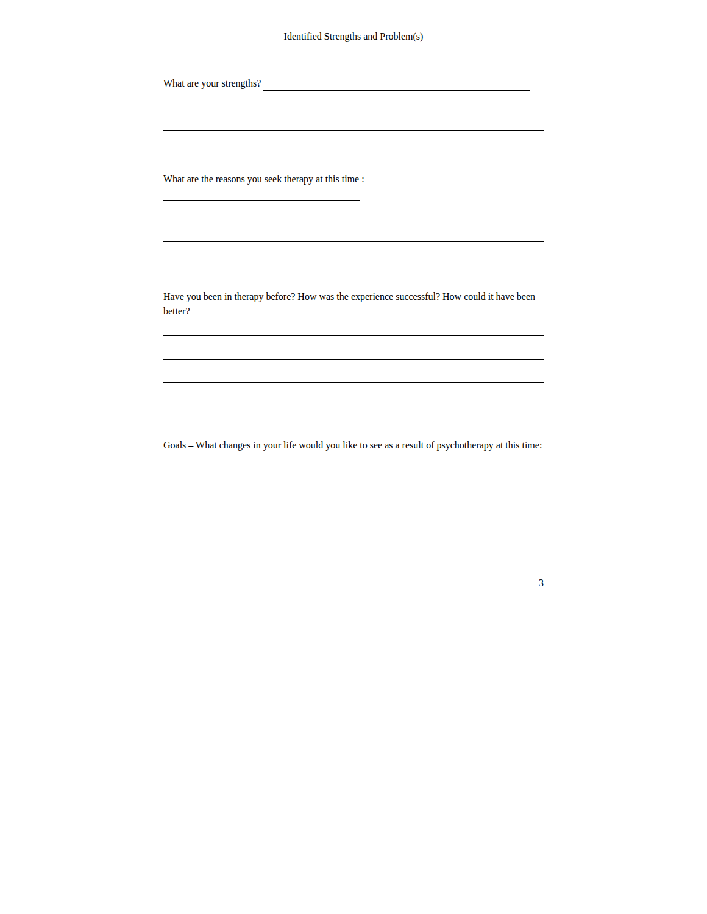Identified Strengths and Problem(s)
What are your strengths?
What are the reasons you seek therapy at this time :
Have you been in therapy before? How was the experience successful? How could it have been better?
Goals – What changes in your life would you like to see as a result of psychotherapy at this time:
3